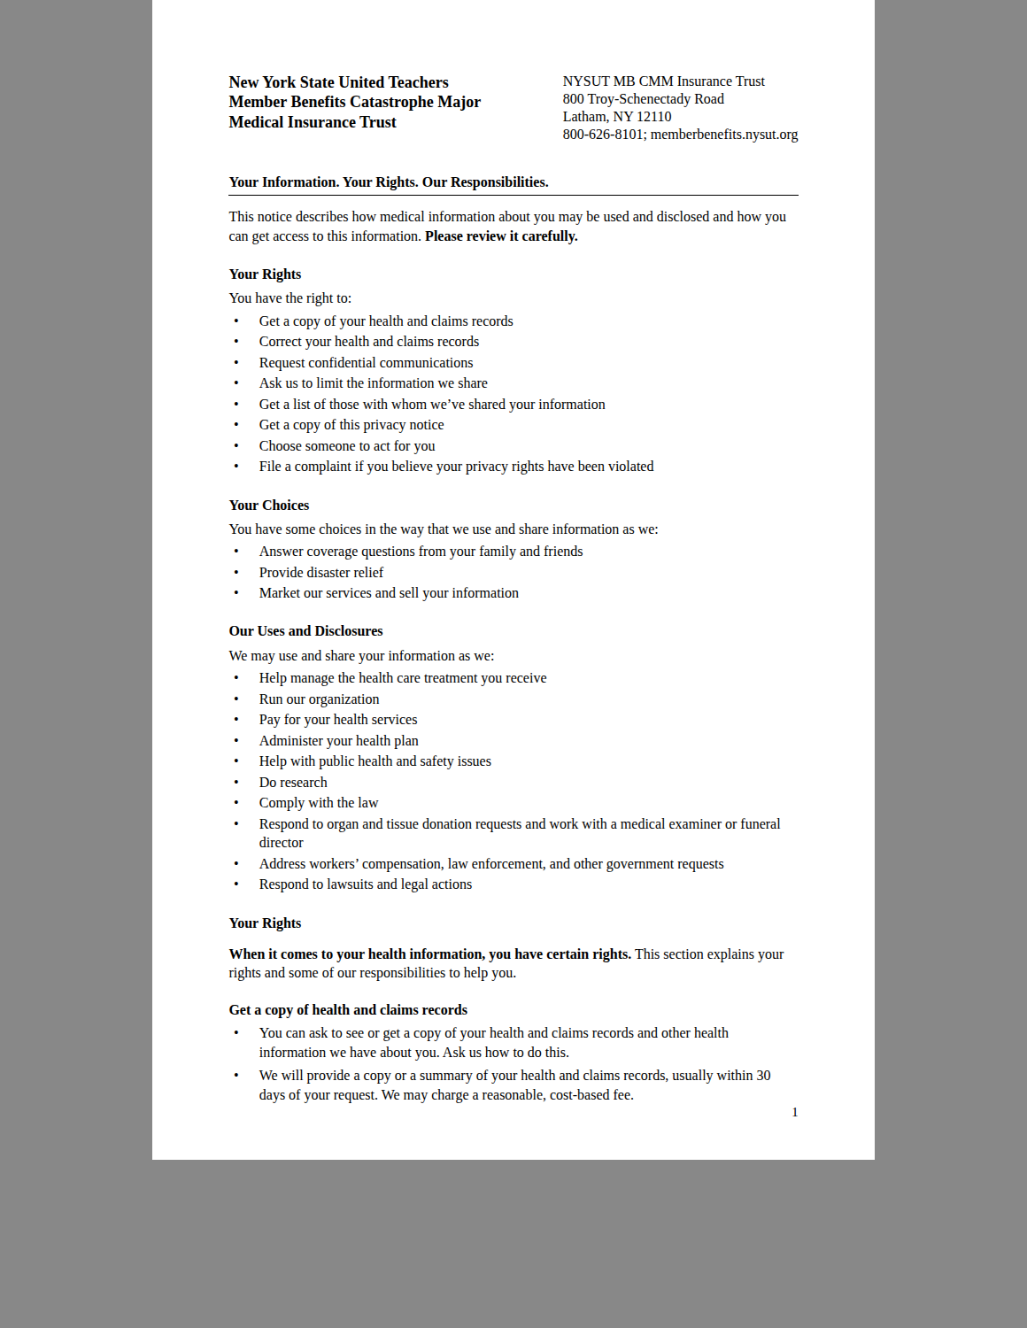New York State United Teachers
Member Benefits Catastrophe Major
Medical Insurance Trust
NYSUT MB CMM Insurance Trust
800 Troy-Schenectady Road
Latham, NY 12110
800-626-8101; memberbenefits.nysut.org
Your Information. Your Rights. Our Responsibilities.
This notice describes how medical information about you may be used and disclosed and how you can get access to this information. Please review it carefully.
Your Rights
You have the right to:
Get a copy of your health and claims records
Correct your health and claims records
Request confidential communications
Ask us to limit the information we share
Get a list of those with whom we’ve shared your information
Get a copy of this privacy notice
Choose someone to act for you
File a complaint if you believe your privacy rights have been violated
Your Choices
You have some choices in the way that we use and share information as we:
Answer coverage questions from your family and friends
Provide disaster relief
Market our services and sell your information
Our Uses and Disclosures
We may use and share your information as we:
Help manage the health care treatment you receive
Run our organization
Pay for your health services
Administer your health plan
Help with public health and safety issues
Do research
Comply with the law
Respond to organ and tissue donation requests and work with a medical examiner or funeral director
Address workers’ compensation, law enforcement, and other government requests
Respond to lawsuits and legal actions
Your Rights
When it comes to your health information, you have certain rights. This section explains your rights and some of our responsibilities to help you.
Get a copy of health and claims records
You can ask to see or get a copy of your health and claims records and other health information we have about you. Ask us how to do this.
We will provide a copy or a summary of your health and claims records, usually within 30 days of your request. We may charge a reasonable, cost-based fee.
1